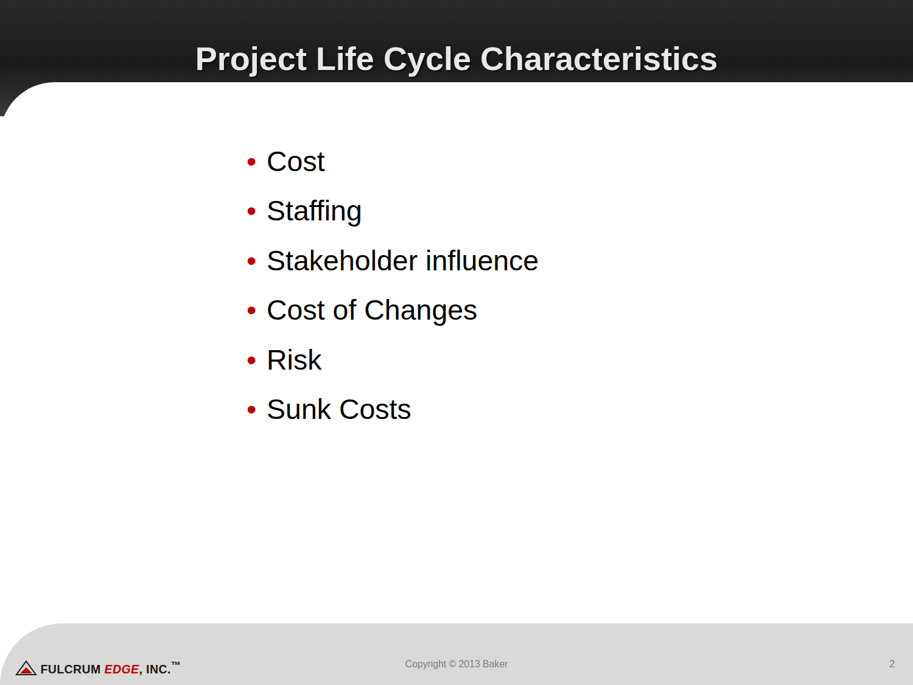Project Life Cycle Characteristics
Cost
Staffing
Stakeholder influence
Cost of Changes
Risk
Sunk Costs
FULCRUM EDGE, INC.™
Copyright © 2013 Baker
2